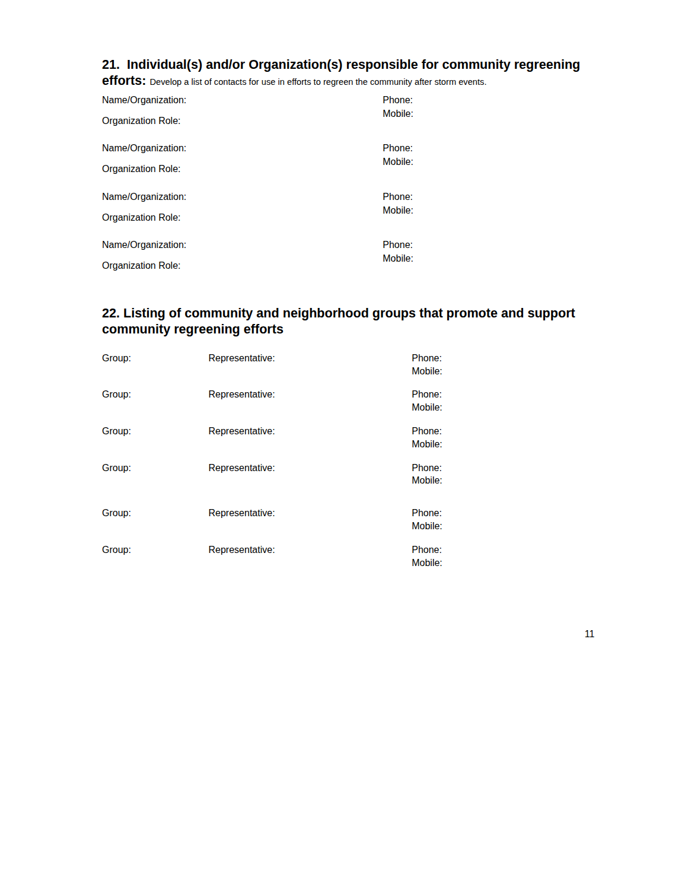21. Individual(s) and/or Organization(s) responsible for community regreening efforts: Develop a list of contacts for use in efforts to regreen the community after storm events.
Name/Organization:
Organization Role:
Phone:
Mobile:
Name/Organization:
Organization Role:
Phone:
Mobile:
Name/Organization:
Organization Role:
Phone:
Mobile:
Name/Organization:
Organization Role:
Phone:
Mobile:
22. Listing of community and neighborhood groups that promote and support community regreening efforts
| Group: | Representative: | Phone: Mobile: |
| Group: | Representative: | Phone: Mobile: |
| Group: | Representative: | Phone: Mobile: |
| Group: | Representative: | Phone: Mobile: |
| Group: | Representative: | Phone: Mobile: |
| Group: | Representative: | Phone: Mobile: |
11